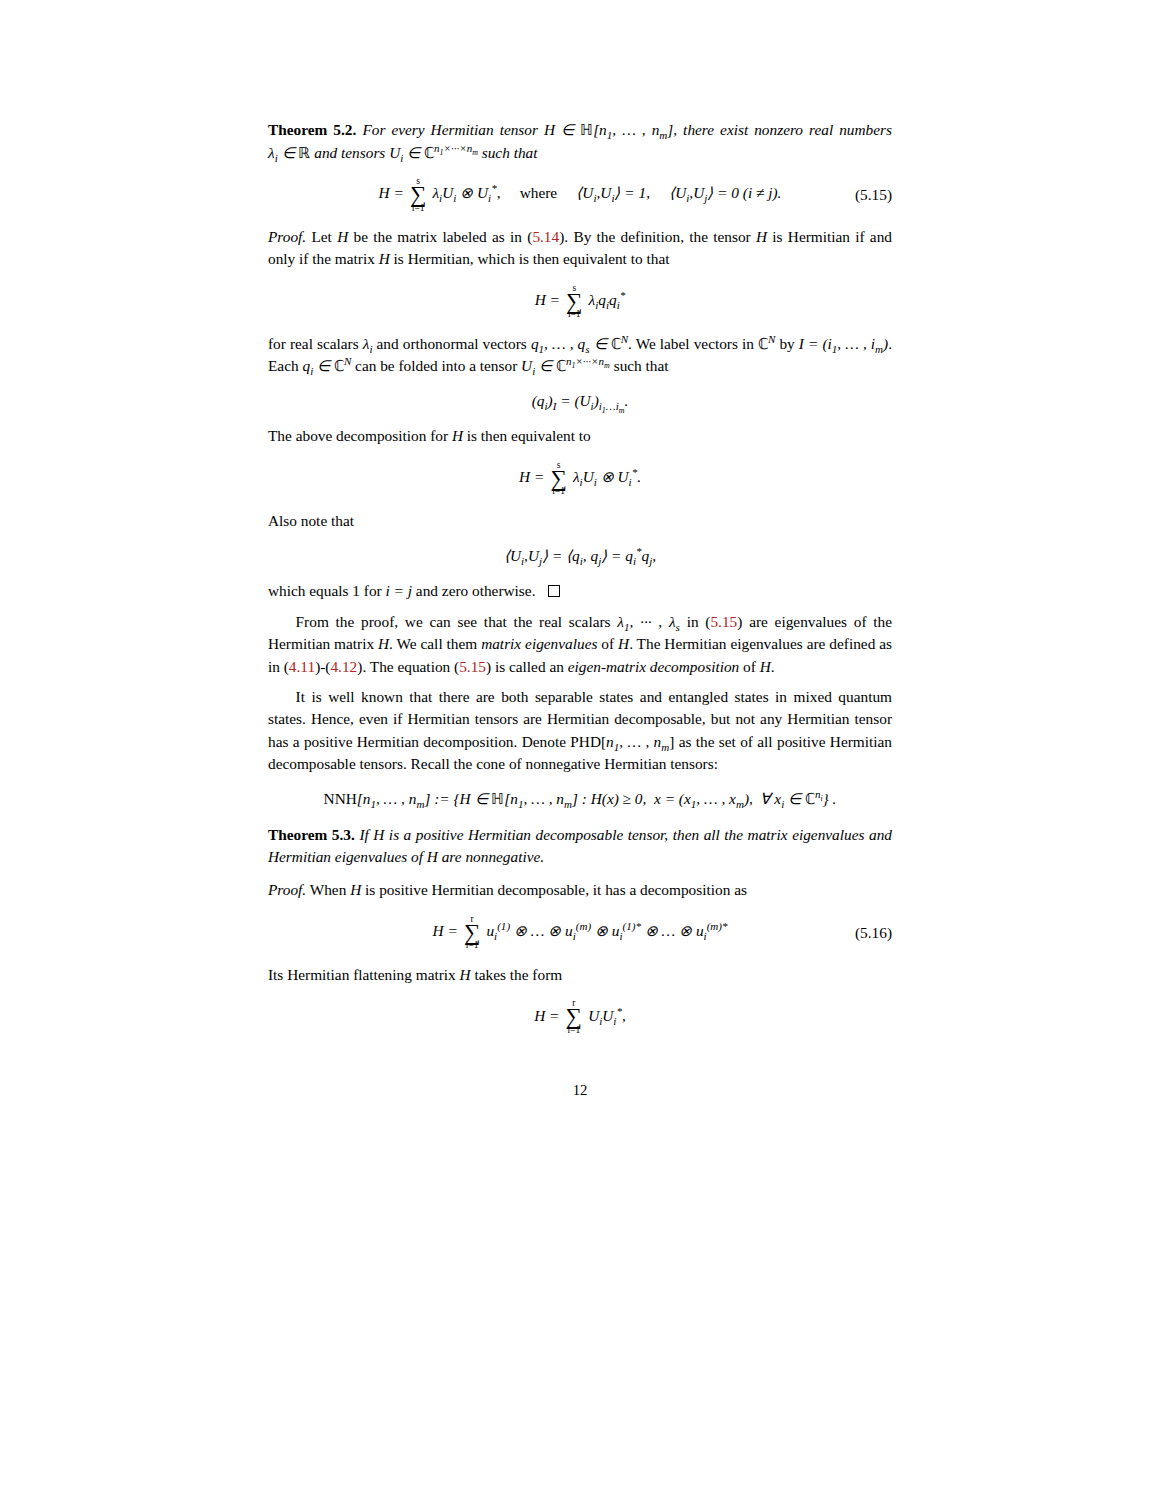Theorem 5.2. For every Hermitian tensor H ∈ ℍ[n1, … , nm], there exist nonzero real numbers λi ∈ ℝ and tensors Ui ∈ ℂn1×···×nm such that
H = s∑i=1 λiUi ⊗ Ui*, where ⟨Ui,Ui⟩ = 1, ⟨Ui,Uj⟩ = 0 (i ≠ j). (5.15)
Proof. Let H be the matrix labeled as in (5.14). By the definition, the tensor H is Hermitian if and only if the matrix H is Hermitian, which is then equivalent to that
H = s∑i=1 λiqiqi*
for real scalars λi and orthonormal vectors q1, … , qs ∈ ℂN. We label vectors in ℂN by I = (i1, … , im). Each qi ∈ ℂN can be folded into a tensor Ui ∈ ℂn1×···×nm such that
(qi)I = (Ui)i1…im.
The above decomposition for H is then equivalent to
H = s∑i=1 λiUi ⊗ Ui*.
Also note that
⟨Ui,Uj⟩ = ⟨qi, qj⟩ = qi*qj,
which equals 1 for i = j and zero otherwise.
From the proof, we can see that the real scalars λ1, ··· , λs in (5.15) are eigenvalues of the Hermitian matrix H. We call them matrix eigenvalues of H. The Hermitian eigenvalues are defined as in (4.11)-(4.12). The equation (5.15) is called an eigen-matrix decomposition of H.
It is well known that there are both separable states and entangled states in mixed quantum states. Hence, even if Hermitian tensors are Hermitian decomposable, but not any Hermitian tensor has a positive Hermitian decomposition. Denote PHD[n1, … , nm] as the set of all positive Hermitian decomposable tensors. Recall the cone of nonnegative Hermitian tensors:
NNH[n1, … , nm] := {H ∈ ℍ[n1, … , nm] : H(x) ≥ 0, x = (x1, … , xm), ∀ xi ∈ ℂni} .
Theorem 5.3. If H is a positive Hermitian decomposable tensor, then all the matrix eigenvalues and Hermitian eigenvalues of H are nonnegative.
Proof. When H is positive Hermitian decomposable, it has a decomposition as
H = r∑i=1 ui(1) ⊗ … ⊗ ui(m) ⊗ ui(1)* ⊗ … ⊗ ui(m)* (5.16)
Its Hermitian flattening matrix H takes the form
H = r∑i=1 UiUi*,
12